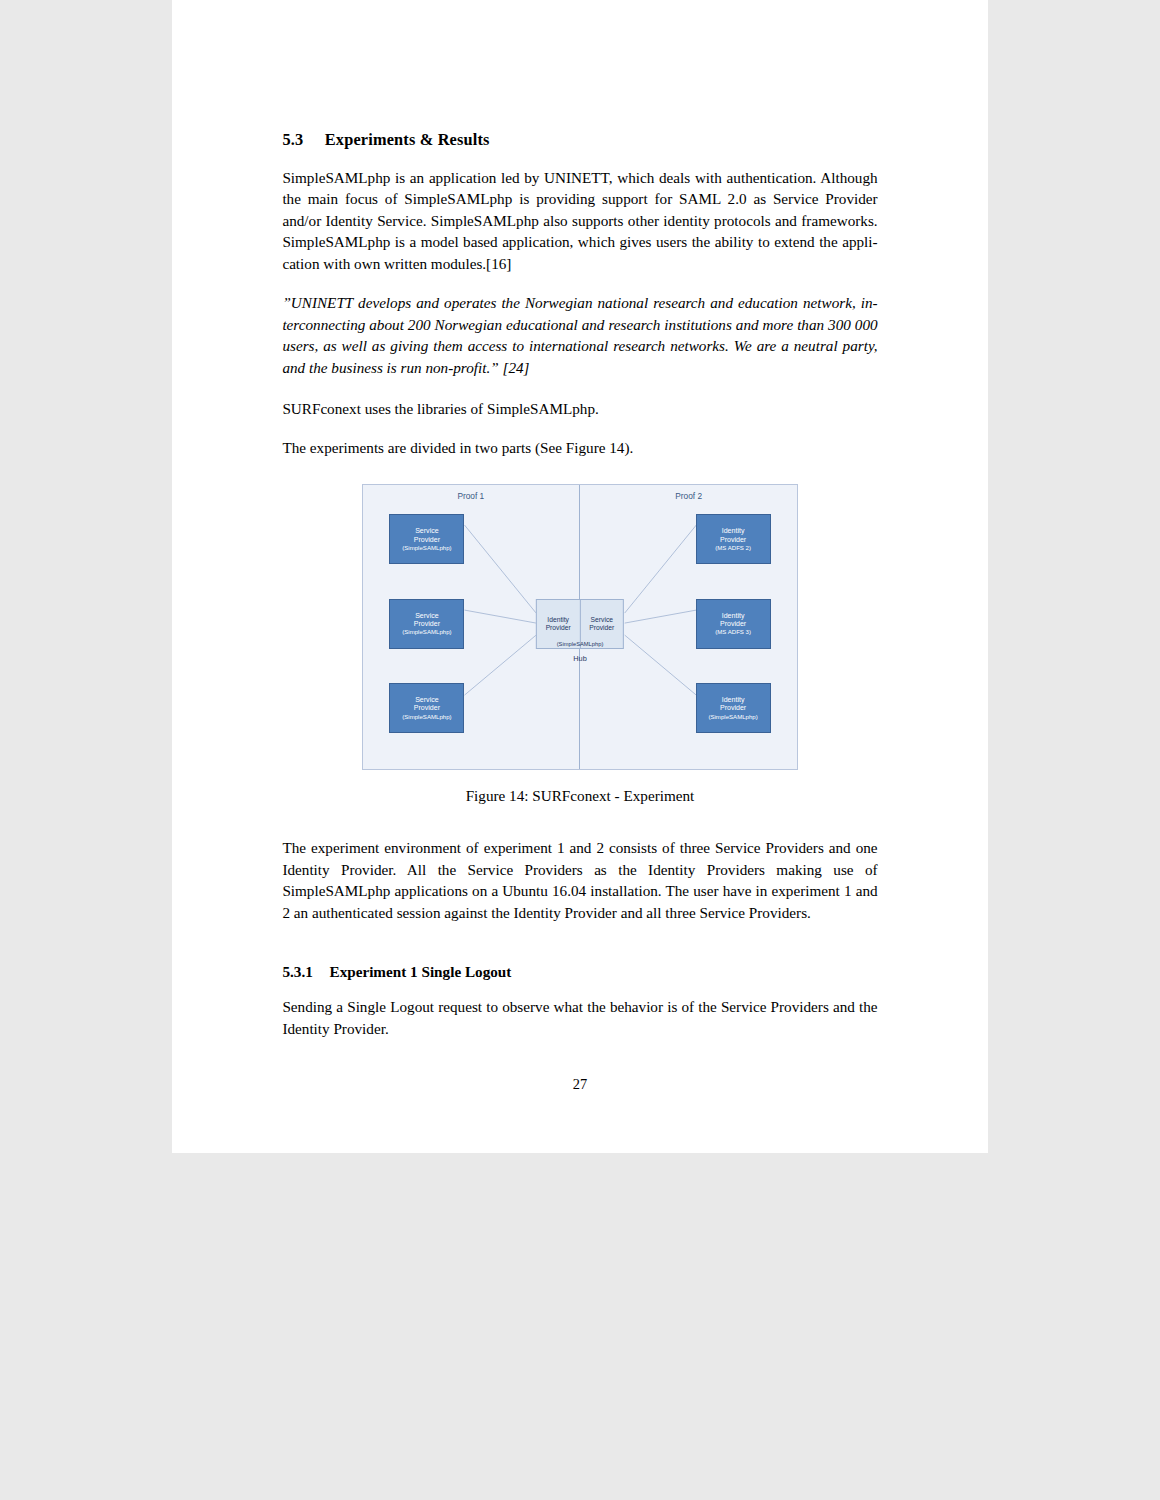5.3 Experiments & Results
SimpleSAMLphp is an application led by UNINETT, which deals with authentication. Although the main focus of SimpleSAMLphp is providing support for SAML 2.0 as Service Provider and/or Identity Service. SimpleSAMLphp also supports other identity protocols and frameworks. SimpleSAMLphp is a model based application, which gives users the ability to extend the application with own written modules.[16]
”UNINETT develops and operates the Norwegian national research and education network, interconnecting about 200 Norwegian educational and research institutions and more than 300 000 users, as well as giving them access to international research networks. We are a neutral party, and the business is run non-profit.” [24]
SURFconext uses the libraries of SimpleSAMLphp.
The experiments are divided in two parts (See Figure 14).
Proof 1
Service
Provider
(SimpleSAMLphp)
Service
Provider
(SimpleSAMLphp)
Service
Provider
(SimpleSAMLphp)
Proof 2
Identity
Provider
(MS ADFS 2)
Identity
Provider
(MS ADFS 3)
Identity
Provider
(SimpleSAMLphp)
Identity
Provider
Service
Provider
(SimpleSAMLphp)
Hub
Figure 14: SURFconext - Experiment
The experiment environment of experiment 1 and 2 consists of three Service Providers and one Identity Provider. All the Service Providers as the Identity Providers making use of SimpleSAMLphp applications on a Ubuntu 16.04 installation. The user have in experiment 1 and 2 an authenticated session against the Identity Provider and all three Service Providers.
5.3.1 Experiment 1 Single Logout
Sending a Single Logout request to observe what the behavior is of the Service Providers and the Identity Provider.
27